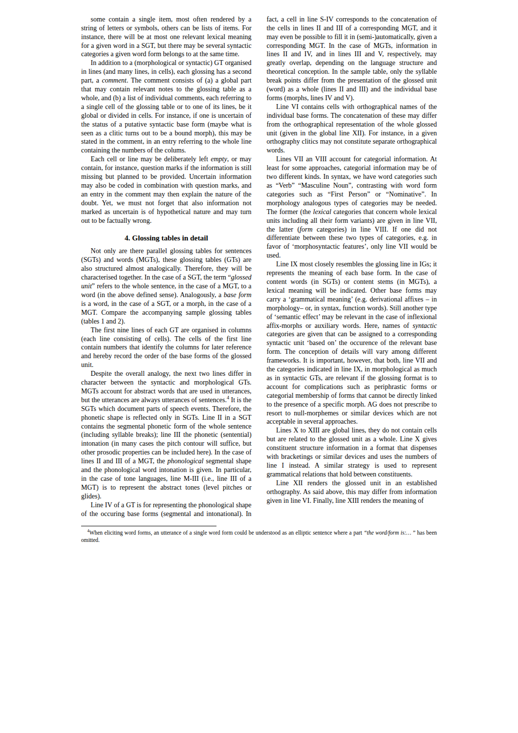some contain a single item, most often rendered by a string of letters or symbols, others can be lists of items. For instance, there will be at most one relevant lexical meaning for a given word in a SGT, but there may be several syntactic categories a given word form belongs to at the same time.
In addition to a (morphological or syntactic) GT organised in lines (and many lines, in cells), each glossing has a second part, a comment. The comment consists of (a) a global part that may contain relevant notes to the glossing table as a whole, and (b) a list of individual comments, each referring to a single cell of the glossing table or to one of its lines, be it global or divided in cells. For instance, if one is uncertain of the status of a putative syntactic base form (maybe what is seen as a clitic turns out to be a bound morph), this may be stated in the comment, in an entry referring to the whole line containing the numbers of the colums.
Each cell or line may be deliberately left empty, or may contain, for instance, question marks if the information is still missing but planned to be provided. Uncertain information may also be coded in combination with question marks, and an entry in the comment may then explain the nature of the doubt. Yet, we must not forget that also information not marked as uncertain is of hypothetical nature and may turn out to be factually wrong.
4. Glossing tables in detail
Not only are there parallel glossing tables for sentences (SGTs) and words (MGTs), these glossing tables (GTs) are also structured almost analogically. Therefore, they will be characterised together. In the case of a SGT, the term “glossed unit” refers to the whole sentence, in the case of a MGT, to a word (in the above defined sense). Analogously, a base form is a word, in the case of a SGT, or a morph, in the case of a MGT. Compare the accompanying sample glossing tables (tables 1 and 2).
The first nine lines of each GT are organised in columns (each line consisting of cells). The cells of the first line contain numbers that identify the columns for later reference and hereby record the order of the base forms of the glossed unit.
Despite the overall analogy, the next two lines differ in character between the syntactic and morphological GTs. MGTs account for abstract words that are used in utterances, but the utterances are always utterances of sentences.4 It is the SGTs which document parts of speech events. Therefore, the phonetic shape is reflected only in SGTs. Line II in a SGT contains the segmental phonetic form of the whole sentence (including syllable breaks); line III the phonetic (sentential) intonation (in many cases the pitch contour will suffice, but other prosodic properties can be included here). In the case of lines II and III of a MGT, the phonological segmental shape and the phonological word intonation is given. In particular, in the case of tone languages, line M-III (i.e., line III of a MGT) is to represent the abstract tones (level pitches or glides).
Line IV of a GT is for representing the phonological shape of the occuring base forms (segmental and intonational). In fact, a cell in line S-IV corresponds to the concatenation of the cells in lines II and III of a corresponding MGT, and it may even be possible to fill it in (semi-)automatically, given a corresponding MGT. In the case of MGTs, information in lines II and IV, and in lines III and V, respectively, may greatly overlap, depending on the language structure and theoretical conception. In the sample table, only the syllable break points differ from the presentation of the glossed unit (word) as a whole (lines II and III) and the individual base forms (morphs, lines IV and V).
Line VI contains cells with orthographical names of the individual base forms. The concatenation of these may differ from the orthographical representation of the whole glossed unit (given in the global line XII). For instance, in a given orthography clitics may not constitute separate orthographical words.
Lines VII an VIII account for categorial information. At least for some approaches, categorial information may be of two different kinds. In syntax, we have word categories such as “Verb” “Masculine Noun”, contrasting with word form categories such as “First Person” or “Nominative”. In morphology analogous types of categories may be needed. The former (the lexical categories that concern whole lexical units including all their form variants) are given in line VII, the latter (form categories) in line VIII. If one did not differentiate between these two types of categories, e.g. in favor of ‘morphosyntactic features’, only line VII would be used.
Line IX most closely resembles the glossing line in IGs; it represents the meaning of each base form. In the case of content words (in SGTs) or content stems (in MGTs), a lexical meaning will be indicated. Other base forms may carry a ‘grammatical meaning’ (e.g. derivational affixes – in morphology– or, in syntax, function words). Still another type of ‘semantic effect’ may be relevant in the case of inflexional affix-morphs or auxiliary words. Here, names of syntactic categories are given that can be assigned to a corresponding syntactic unit ‘based on’ the occurence of the relevant base form. The conception of details will vary among different frameworks. It is important, however, that both, line VII and the categories indicated in line IX, in morphological as much as in syntactic GTs, are relevant if the glossing format is to account for complications such as periphrastic forms or categorial membership of forms that cannot be directly linked to the presence of a specific morph. AG does not prescribe to resort to null-morphemes or similar devices which are not acceptable in several approaches.
Lines X to XIII are global lines, they do not contain cells but are related to the glossed unit as a whole. Line X gives constituent structure information in a format that dispenses with bracketings or similar devices and uses the numbers of line I instead. A similar strategy is used to represent grammatical relations that hold between constituents.
Line XII renders the glossed unit in an established orthography. As said above, this may differ from information given in line VI. Finally, line XIII renders the meaning of
4When eliciting word forms, an utterance of a single word form could be understood as an elliptic sentence where a part “the word/form is:… ” has been omitted.